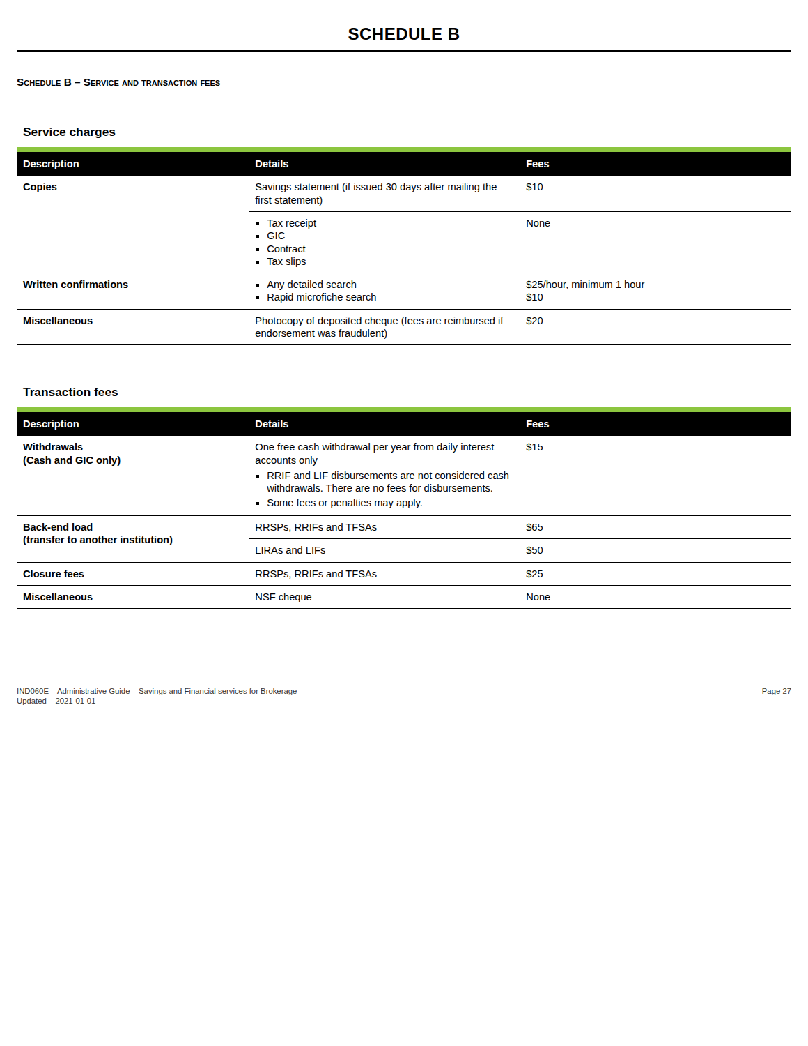SCHEDULE B
Schedule B – Service and transaction fees
Service charges
| Description | Details | Fees |
| --- | --- | --- |
| Copies | Savings statement (if issued 30 days after mailing the first statement) | $10 |
| Tax receipt GIC Contract Tax slips | None |
| Written confirmations | Any detailed search Rapid microfiche search | $25/hour, minimum 1 hour $10 |
| Miscellaneous | Photocopy of deposited cheque (fees are reimbursed if endorsement was fraudulent) | $20 |
Transaction fees
| Description | Details | Fees |
| --- | --- | --- |
| Withdrawals (Cash and GIC only) | One free cash withdrawal per year from daily interest accounts only RRIF and LIF disbursements are not considered cash withdrawals. There are no fees for disbursements. Some fees or penalties may apply. | $15 |
| Back-end load (transfer to another institution) | RRSPs, RRIFs and TFSAs | $65 |
| LIRAs and LIFs | $50 |
| Closure fees | RRSPs, RRIFs and TFSAs | $25 |
| Miscellaneous | NSF cheque | None |
IND060E – Administrative Guide – Savings and Financial services for Brokerage Page 27
Updated – 2021-01-01